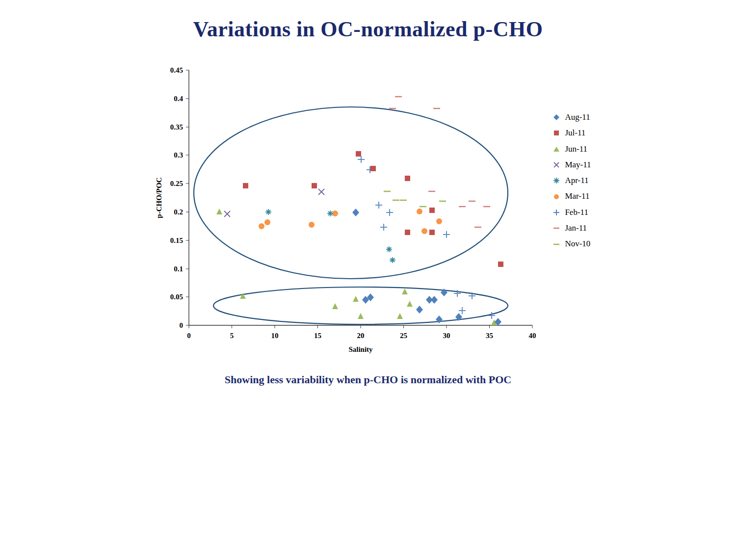Variations in OC-normalized p-CHO
p-CHO/POC versus Salinity 0 0.05 0.1 0.15 0.2 0.25 0.3 0.35 0.4 0.45 0 5 10 15 20 25 30 35 40 Salinity p-CHO/POC
Aug-11
Jul-11
Jun-11
May-11
Apr-11
Mar-11
Feb-11
Jan-11
Nov-10
Showing less variability when p-CHO is normalized with POC